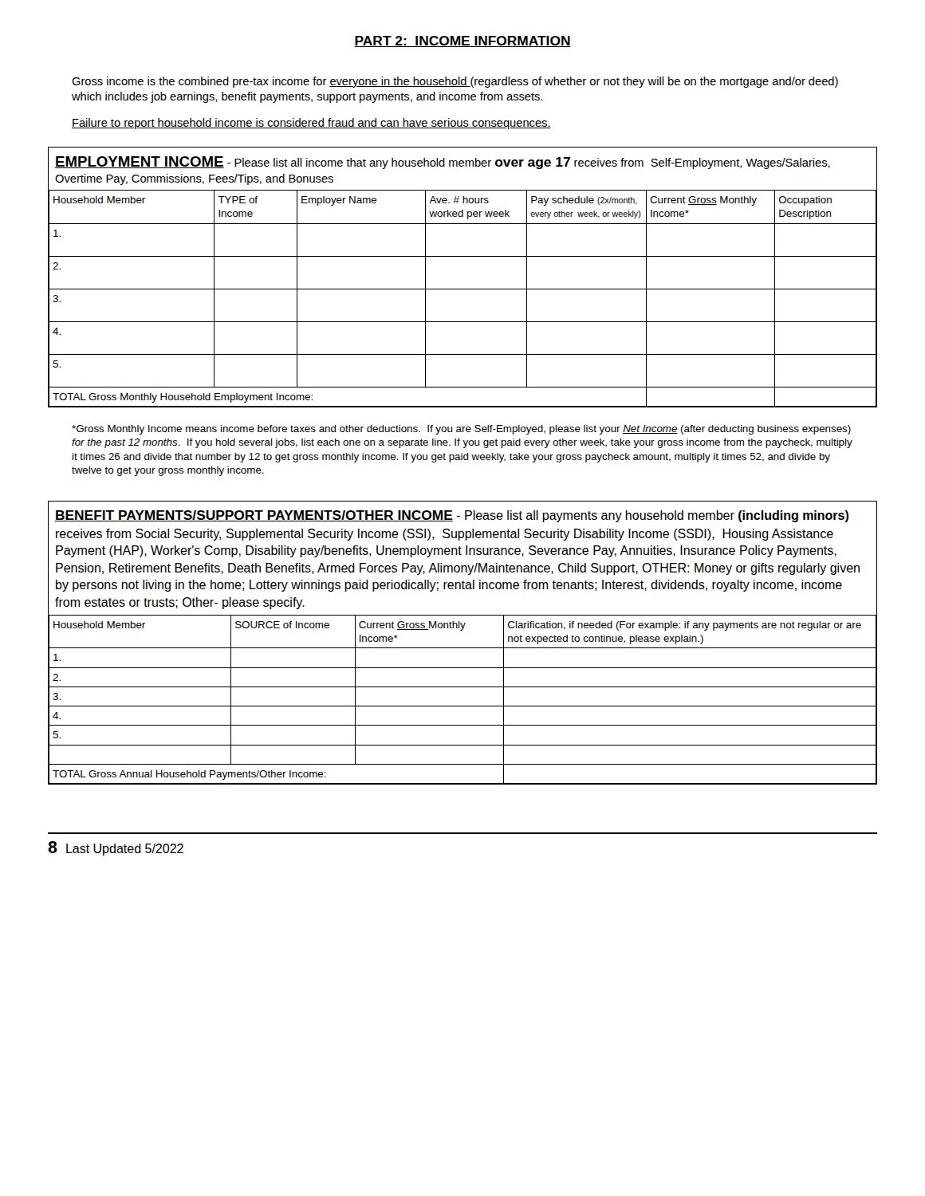PART 2: INCOME INFORMATION
Gross income is the combined pre-tax income for everyone in the household (regardless of whether or not they will be on the mortgage and/or deed) which includes job earnings, benefit payments, support payments, and income from assets.
Failure to report household income is considered fraud and can have serious consequences.
EMPLOYMENT INCOME - Please list all income that any household member over age 17 receives from Self-Employment, Wages/Salaries, Overtime Pay, Commissions, Fees/Tips, and Bonuses
| Household Member | TYPE of Income | Employer Name | Ave. # hours worked per week | Pay schedule (2x/month, every other week, or weekly) | Current Gross Monthly Income* | Occupation Description |
| --- | --- | --- | --- | --- | --- | --- |
| 1. | | | | | | |
| 2. | | | | | | |
| 3. | | | | | | |
| 4. | | | | | | |
| 5. | | | | | | |
| TOTAL Gross Monthly Household Employment Income: | | |
*Gross Monthly Income means income before taxes and other deductions. If you are Self-Employed, please list your Net Income (after deducting business expenses) for the past 12 months. If you hold several jobs, list each one on a separate line. If you get paid every other week, take your gross income from the paycheck, multiply it times 26 and divide that number by 12 to get gross monthly income. If you get paid weekly, take your gross paycheck amount, multiply it times 52, and divide by twelve to get your gross monthly income.
BENEFIT PAYMENTS/SUPPORT PAYMENTS/OTHER INCOME - Please list all payments any household member (including minors) receives from Social Security, Supplemental Security Income (SSI), Supplemental Security Disability Income (SSDI), Housing Assistance Payment (HAP), Worker's Comp, Disability pay/benefits, Unemployment Insurance, Severance Pay, Annuities, Insurance Policy Payments, Pension, Retirement Benefits, Death Benefits, Armed Forces Pay, Alimony/Maintenance, Child Support, OTHER: Money or gifts regularly given by persons not living in the home; Lottery winnings paid periodically; rental income from tenants; Interest, dividends, royalty income, income from estates or trusts; Other- please specify.
| Household Member | SOURCE of Income | Current Gross Monthly Income* | Clarification, if needed (For example: if any payments are not regular or are not expected to continue, please explain.) |
| --- | --- | --- | --- |
| 1. | | | |
| 2. | | | |
| 3. | | | |
| 4. | | | |
| 5. | | | |
| TOTAL Gross Annual Household Payments/Other Income: | |
8 Last Updated 5/2022